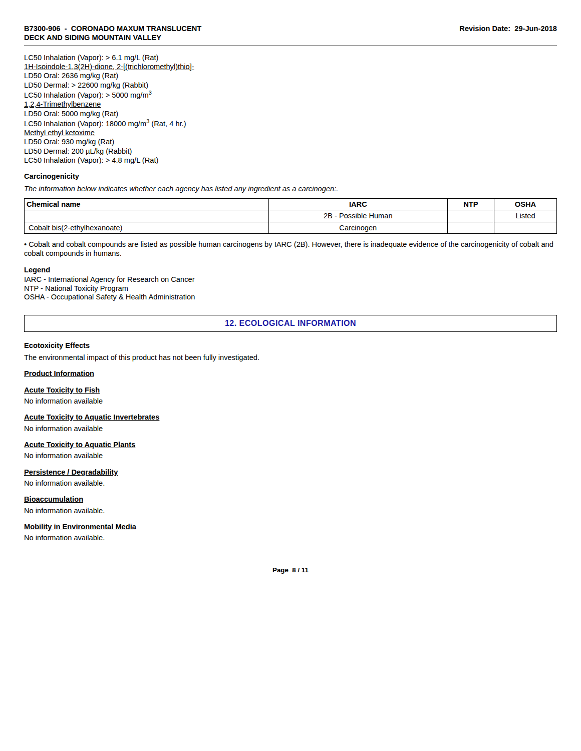B7300-906 - CORONADO MAXUM TRANSLUCENT
DECK AND SIDING MOUNTAIN VALLEY
Revision Date: 29-Jun-2018
LC50 Inhalation (Vapor): > 6.1 mg/L (Rat)
1H-Isoindole-1,3(2H)-dione, 2-[(trichloromethyl)thio]-
LD50 Oral: 2636 mg/kg (Rat)
LD50 Dermal: > 22600 mg/kg (Rabbit)
LC50 Inhalation (Vapor): > 5000 mg/m3
1,2,4-Trimethylbenzene
LD50 Oral: 5000 mg/kg (Rat)
LC50 Inhalation (Vapor): 18000 mg/m3 (Rat, 4 hr.)
Methyl ethyl ketoxime
LD50 Oral: 930 mg/kg (Rat)
LD50 Dermal: 200 µL/kg (Rabbit)
LC50 Inhalation (Vapor): > 4.8 mg/L (Rat)
Carcinogenicity
The information below indicates whether each agency has listed any ingredient as a carcinogen:.
| Chemical name | IARC | NTP | OSHA |
| --- | --- | --- | --- |
| | 2B - Possible Human | | Listed |
| Cobalt bis(2-ethylhexanoate) | Carcinogen | | |
• Cobalt and cobalt compounds are listed as possible human carcinogens by IARC (2B). However, there is inadequate evidence of the carcinogenicity of cobalt and cobalt compounds in humans.
Legend
IARC - International Agency for Research on Cancer
NTP - National Toxicity Program
OSHA - Occupational Safety & Health Administration
12. ECOLOGICAL INFORMATION
Ecotoxicity Effects
The environmental impact of this product has not been fully investigated.
Product Information
Acute Toxicity to Fish
No information available
Acute Toxicity to Aquatic Invertebrates
No information available
Acute Toxicity to Aquatic Plants
No information available
Persistence / Degradability
No information available.
Bioaccumulation
No information available.
Mobility in Environmental Media
No information available.
Page 8 / 11